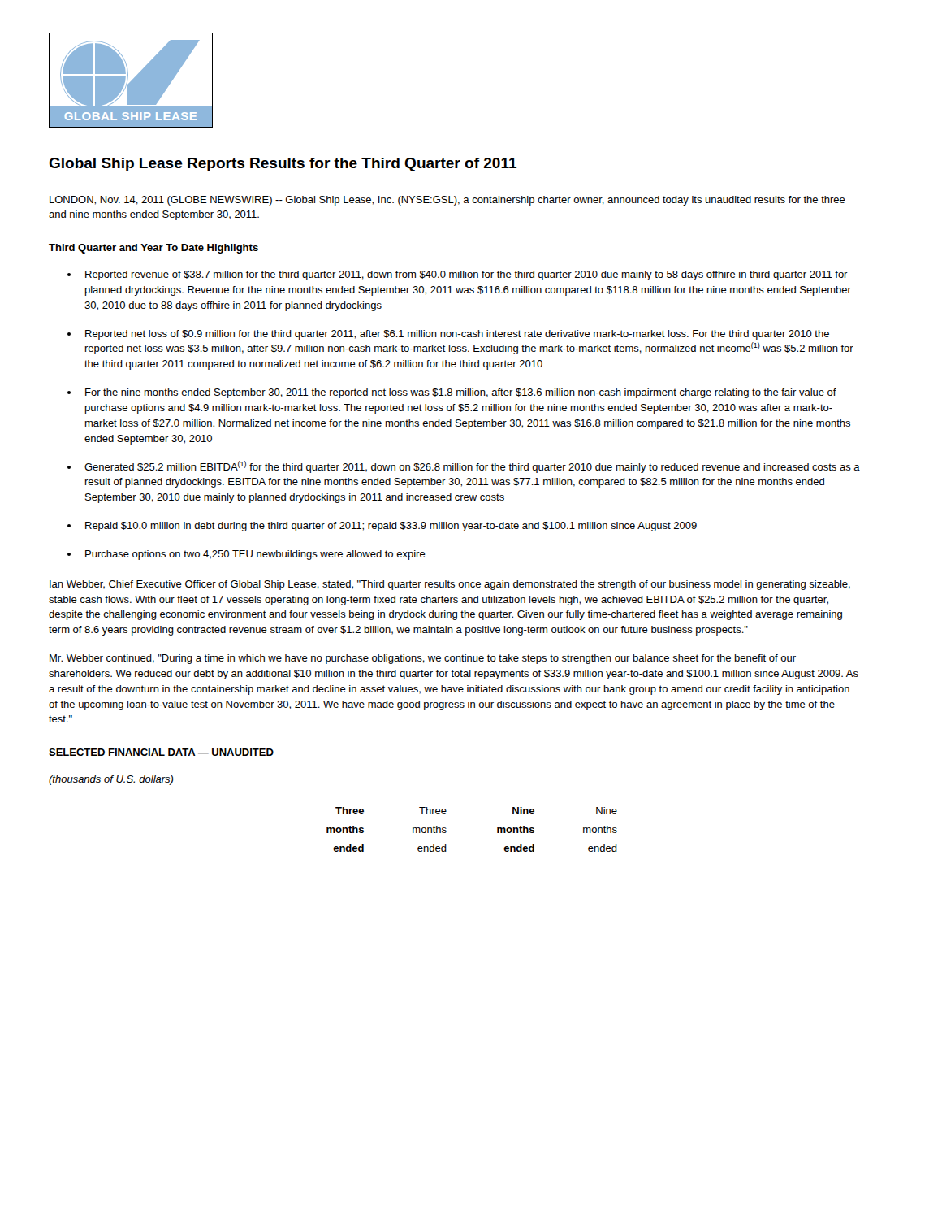GLOBAL SHIP LEASE
Global Ship Lease Reports Results for the Third Quarter of 2011
LONDON, Nov. 14, 2011 (GLOBE NEWSWIRE) -- Global Ship Lease, Inc. (NYSE:GSL), a containership charter owner, announced today its unaudited results for the three and nine months ended September 30, 2011.
Third Quarter and Year To Date Highlights
Reported revenue of $38.7 million for the third quarter 2011, down from $40.0 million for the third quarter 2010 due mainly to 58 days offhire in third quarter 2011 for planned drydockings. Revenue for the nine months ended September 30, 2011 was $116.6 million compared to $118.8 million for the nine months ended September 30, 2010 due to 88 days offhire in 2011 for planned drydockings
Reported net loss of $0.9 million for the third quarter 2011, after $6.1 million non-cash interest rate derivative mark-to-market loss. For the third quarter 2010 the reported net loss was $3.5 million, after $9.7 million non-cash mark-to-market loss. Excluding the mark-to-market items, normalized net income(1) was $5.2 million for the third quarter 2011 compared to normalized net income of $6.2 million for the third quarter 2010
For the nine months ended September 30, 2011 the reported net loss was $1.8 million, after $13.6 million non-cash impairment charge relating to the fair value of purchase options and $4.9 million mark-to-market loss. The reported net loss of $5.2 million for the nine months ended September 30, 2010 was after a mark-to-market loss of $27.0 million. Normalized net income for the nine months ended September 30, 2011 was $16.8 million compared to $21.8 million for the nine months ended September 30, 2010
Generated $25.2 million EBITDA(1) for the third quarter 2011, down on $26.8 million for the third quarter 2010 due mainly to reduced revenue and increased costs as a result of planned drydockings. EBITDA for the nine months ended September 30, 2011 was $77.1 million, compared to $82.5 million for the nine months ended September 30, 2010 due mainly to planned drydockings in 2011 and increased crew costs
Repaid $10.0 million in debt during the third quarter of 2011; repaid $33.9 million year-to-date and $100.1 million since August 2009
Purchase options on two 4,250 TEU newbuildings were allowed to expire
Ian Webber, Chief Executive Officer of Global Ship Lease, stated, "Third quarter results once again demonstrated the strength of our business model in generating sizeable, stable cash flows. With our fleet of 17 vessels operating on long-term fixed rate charters and utilization levels high, we achieved EBITDA of $25.2 million for the quarter, despite the challenging economic environment and four vessels being in drydock during the quarter. Given our fully time-chartered fleet has a weighted average remaining term of 8.6 years providing contracted revenue stream of over $1.2 billion, we maintain a positive long-term outlook on our future business prospects."
Mr. Webber continued, "During a time in which we have no purchase obligations, we continue to take steps to strengthen our balance sheet for the benefit of our shareholders. We reduced our debt by an additional $10 million in the third quarter for total repayments of $33.9 million year-to-date and $100.1 million since August 2009. As a result of the downturn in the containership market and decline in asset values, we have initiated discussions with our bank group to amend our credit facility in anticipation of the upcoming loan-to-value test on November 30, 2011. We have made good progress in our discussions and expect to have an agreement in place by the time of the test."
SELECTED FINANCIAL DATA — UNAUDITED
(thousands of U.S. dollars)
| Three | Three | Nine | Nine |
| months | months | months | months |
| ended | ended | ended | ended |